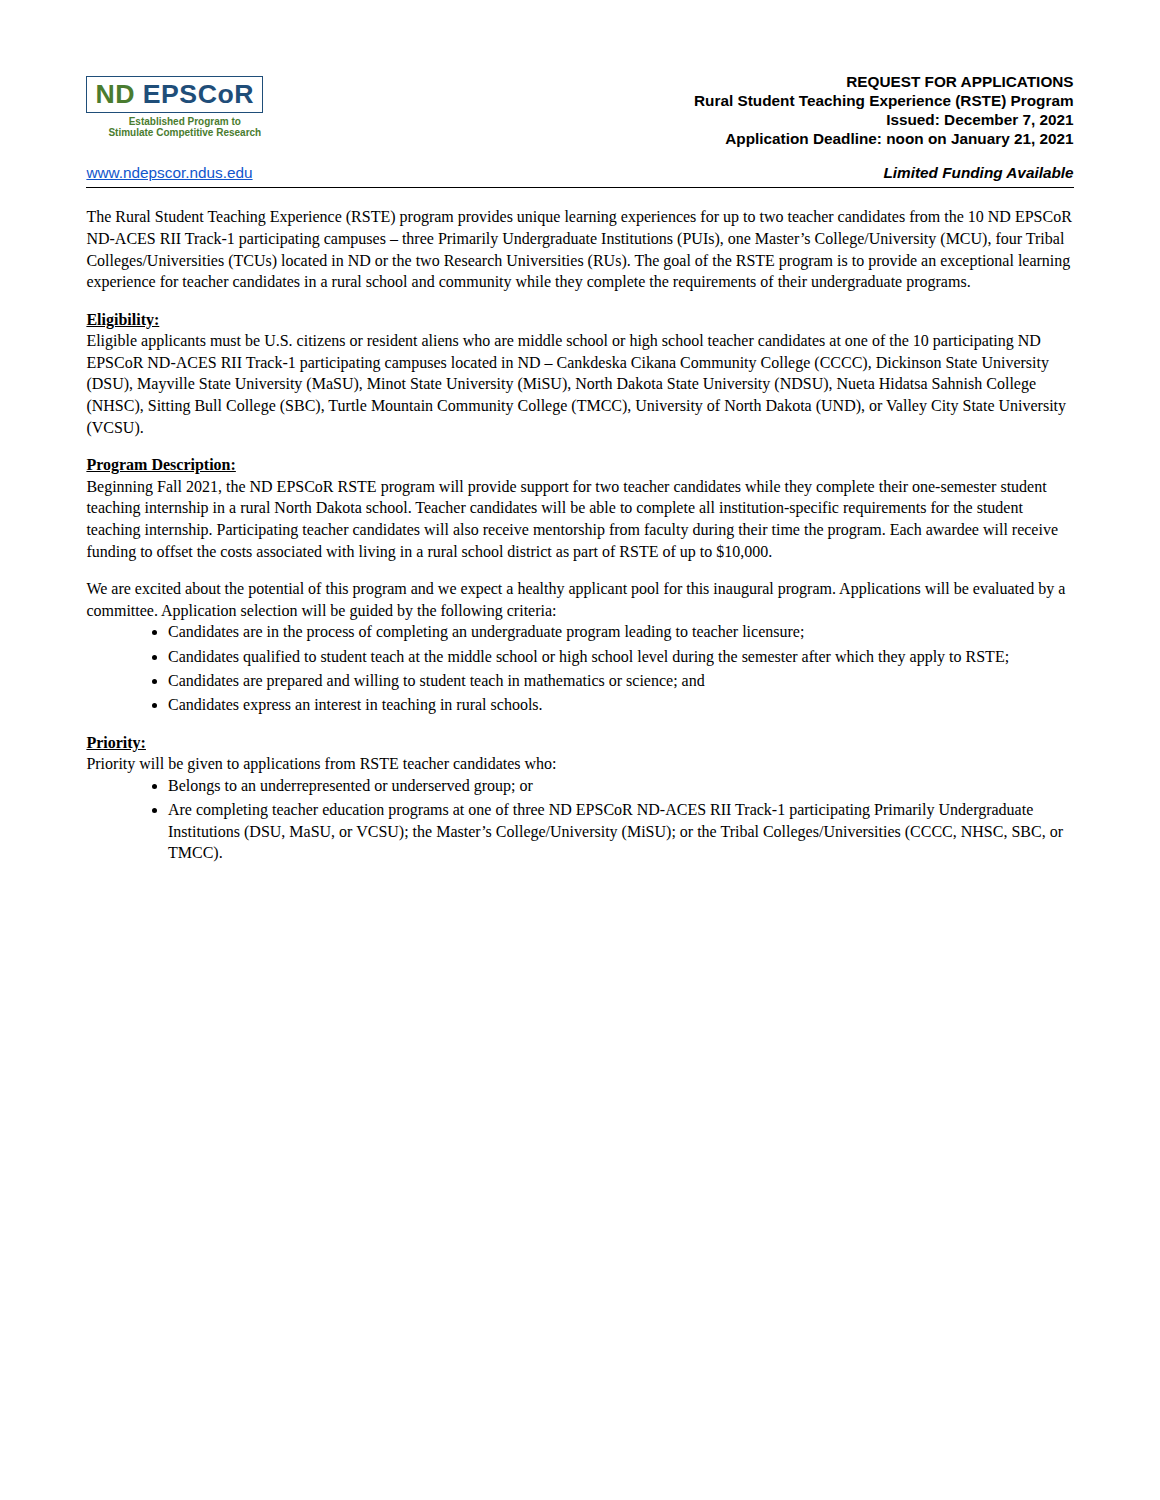ND EPSCoR
Established Program to
Stimulate Competitive Research
REQUEST FOR APPLICATIONS
Rural Student Teaching Experience (RSTE) Program
Issued: December 7, 2021
Application Deadline: noon on January 21, 2021
www.ndepscor.ndus.edu Limited Funding Available
The Rural Student Teaching Experience (RSTE) program provides unique learning experiences for up to two teacher candidates from the 10 ND EPSCoR ND-ACES RII Track-1 participating campuses – three Primarily Undergraduate Institutions (PUIs), one Master’s College/University (MCU), four Tribal Colleges/Universities (TCUs) located in ND or the two Research Universities (RUs). The goal of the RSTE program is to provide an exceptional learning experience for teacher candidates in a rural school and community while they complete the requirements of their undergraduate programs.
Eligibility:
Eligible applicants must be U.S. citizens or resident aliens who are middle school or high school teacher candidates at one of the 10 participating ND EPSCoR ND-ACES RII Track-1 participating campuses located in ND – Cankdeska Cikana Community College (CCCC), Dickinson State University (DSU), Mayville State University (MaSU), Minot State University (MiSU), North Dakota State University (NDSU), Nueta Hidatsa Sahnish College (NHSC), Sitting Bull College (SBC), Turtle Mountain Community College (TMCC), University of North Dakota (UND), or Valley City State University (VCSU).
Program Description:
Beginning Fall 2021, the ND EPSCoR RSTE program will provide support for two teacher candidates while they complete their one-semester student teaching internship in a rural North Dakota school. Teacher candidates will be able to complete all institution-specific requirements for the student teaching internship. Participating teacher candidates will also receive mentorship from faculty during their time the program. Each awardee will receive funding to offset the costs associated with living in a rural school district as part of RSTE of up to $10,000.
We are excited about the potential of this program and we expect a healthy applicant pool for this inaugural program. Applications will be evaluated by a committee. Application selection will be guided by the following criteria:
Candidates are in the process of completing an undergraduate program leading to teacher licensure;
Candidates qualified to student teach at the middle school or high school level during the semester after which they apply to RSTE;
Candidates are prepared and willing to student teach in mathematics or science; and
Candidates express an interest in teaching in rural schools.
Priority:
Priority will be given to applications from RSTE teacher candidates who:
Belongs to an underrepresented or underserved group; or
Are completing teacher education programs at one of three ND EPSCoR ND-ACES RII Track-1 participating Primarily Undergraduate Institutions (DSU, MaSU, or VCSU); the Master’s College/University (MiSU); or the Tribal Colleges/Universities (CCCC, NHSC, SBC, or TMCC).